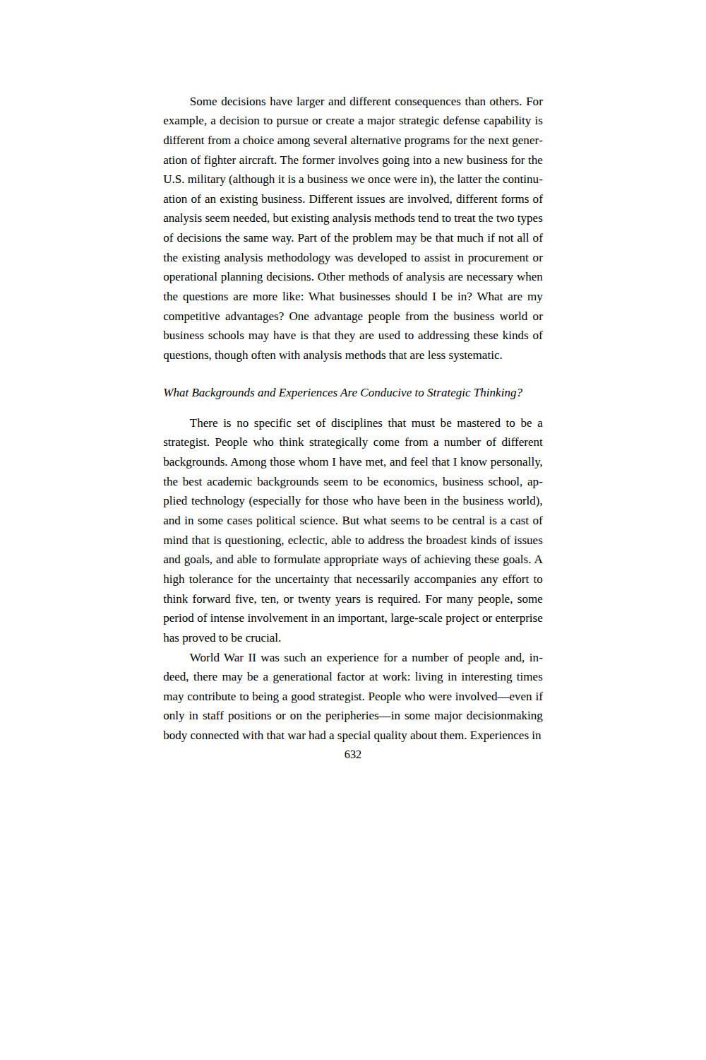Some decisions have larger and different consequences than others. For example, a decision to pursue or create a major strategic defense capability is different from a choice among several alternative programs for the next generation of fighter aircraft. The former involves going into a new business for the U.S. military (although it is a business we once were in), the latter the continuation of an existing business. Different issues are involved, different forms of analysis seem needed, but existing analysis methods tend to treat the two types of decisions the same way. Part of the problem may be that much if not all of the existing analysis methodology was developed to assist in procurement or operational planning decisions. Other methods of analysis are necessary when the questions are more like: What businesses should I be in? What are my competitive advantages? One advantage people from the business world or business schools may have is that they are used to addressing these kinds of questions, though often with analysis methods that are less systematic.
What Backgrounds and Experiences Are Conducive to Strategic Thinking?
There is no specific set of disciplines that must be mastered to be a strategist. People who think strategically come from a number of different backgrounds. Among those whom I have met, and feel that I know personally, the best academic backgrounds seem to be economics, business school, applied technology (especially for those who have been in the business world), and in some cases political science. But what seems to be central is a cast of mind that is questioning, eclectic, able to address the broadest kinds of issues and goals, and able to formulate appropriate ways of achieving these goals. A high tolerance for the uncertainty that necessarily accompanies any effort to think forward five, ten, or twenty years is required. For many people, some period of intense involvement in an important, large-scale project or enterprise has proved to be crucial.
World War II was such an experience for a number of people and, indeed, there may be a generational factor at work: living in interesting times may contribute to being a good strategist. People who were involved—even if only in staff positions or on the peripheries—in some major decisionmaking body connected with that war had a special quality about them. Experiences in
632